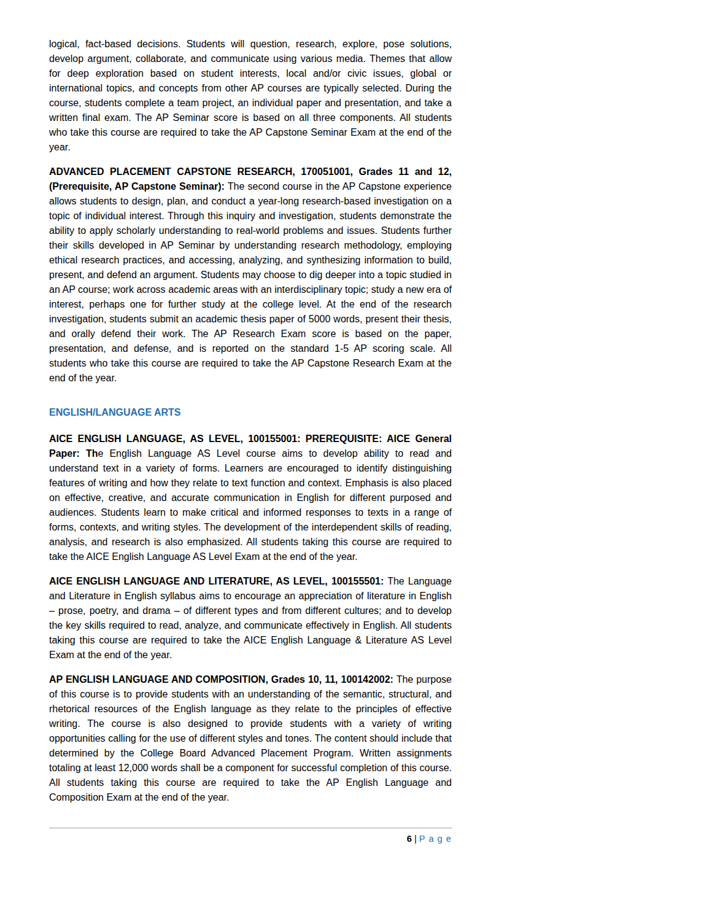logical, fact-based decisions. Students will question, research, explore, pose solutions, develop argument, collaborate, and communicate using various media. Themes that allow for deep exploration based on student interests, local and/or civic issues, global or international topics, and concepts from other AP courses are typically selected. During the course, students complete a team project, an individual paper and presentation, and take a written final exam. The AP Seminar score is based on all three components. All students who take this course are required to take the AP Capstone Seminar Exam at the end of the year.
ADVANCED PLACEMENT CAPSTONE RESEARCH, 170051001, Grades 11 and 12, (Prerequisite, AP Capstone Seminar): The second course in the AP Capstone experience allows students to design, plan, and conduct a year-long research-based investigation on a topic of individual interest. Through this inquiry and investigation, students demonstrate the ability to apply scholarly understanding to real-world problems and issues. Students further their skills developed in AP Seminar by understanding research methodology, employing ethical research practices, and accessing, analyzing, and synthesizing information to build, present, and defend an argument. Students may choose to dig deeper into a topic studied in an AP course; work across academic areas with an interdisciplinary topic; study a new era of interest, perhaps one for further study at the college level. At the end of the research investigation, students submit an academic thesis paper of 5000 words, present their thesis, and orally defend their work. The AP Research Exam score is based on the paper, presentation, and defense, and is reported on the standard 1-5 AP scoring scale. All students who take this course are required to take the AP Capstone Research Exam at the end of the year.
ENGLISH/LANGUAGE ARTS
AICE ENGLISH LANGUAGE, AS LEVEL, 100155001: PREREQUISITE: AICE General Paper: The English Language AS Level course aims to develop ability to read and understand text in a variety of forms. Learners are encouraged to identify distinguishing features of writing and how they relate to text function and context. Emphasis is also placed on effective, creative, and accurate communication in English for different purposed and audiences. Students learn to make critical and informed responses to texts in a range of forms, contexts, and writing styles. The development of the interdependent skills of reading, analysis, and research is also emphasized. All students taking this course are required to take the AICE English Language AS Level Exam at the end of the year.
AICE ENGLISH LANGUAGE AND LITERATURE, AS LEVEL, 100155501: The Language and Literature in English syllabus aims to encourage an appreciation of literature in English – prose, poetry, and drama – of different types and from different cultures; and to develop the key skills required to read, analyze, and communicate effectively in English. All students taking this course are required to take the AICE English Language & Literature AS Level Exam at the end of the year.
AP ENGLISH LANGUAGE AND COMPOSITION, Grades 10, 11, 100142002: The purpose of this course is to provide students with an understanding of the semantic, structural, and rhetorical resources of the English language as they relate to the principles of effective writing. The course is also designed to provide students with a variety of writing opportunities calling for the use of different styles and tones. The content should include that determined by the College Board Advanced Placement Program. Written assignments totaling at least 12,000 words shall be a component for successful completion of this course. All students taking this course are required to take the AP English Language and Composition Exam at the end of the year.
6 | P a g e